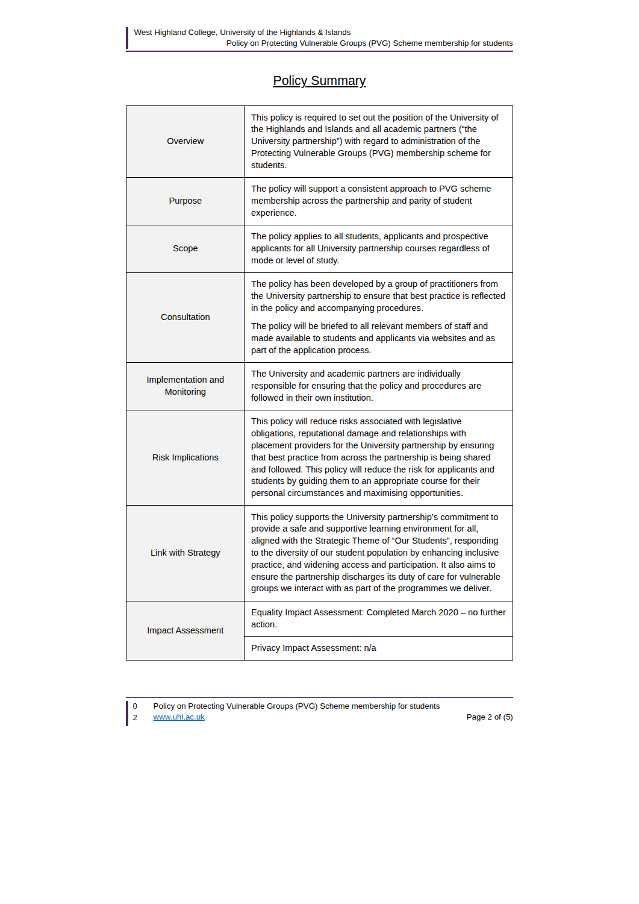West Highland College, University of the Highlands & Islands Policy on Protecting Vulnerable Groups (PVG) Scheme membership for students
Policy Summary
| Overview | This policy is required to set out the position of the University of the Highlands and Islands and all academic partners (“the University partnership”) with regard to administration of the Protecting Vulnerable Groups (PVG) membership scheme for students. |
| Purpose | The policy will support a consistent approach to PVG scheme membership across the partnership and parity of student experience. |
| Scope | The policy applies to all students, applicants and prospective applicants for all University partnership courses regardless of mode or level of study. |
| Consultation | The policy has been developed by a group of practitioners from the University partnership to ensure that best practice is reflected in the policy and accompanying procedures. The policy will be briefed to all relevant members of staff and made available to students and applicants via websites and as part of the application process. |
| Implementation and Monitoring | The University and academic partners are individually responsible for ensuring that the policy and procedures are followed in their own institution. |
| Risk Implications | This policy will reduce risks associated with legislative obligations, reputational damage and relationships with placement providers for the University partnership by ensuring that best practice from across the partnership is being shared and followed. This policy will reduce the risk for applicants and students by guiding them to an appropriate course for their personal circumstances and maximising opportunities. |
| Link with Strategy | This policy supports the University partnership’s commitment to provide a safe and supportive learning environment for all, aligned with the Strategic Theme of “Our Students”, responding to the diversity of our student population by enhancing inclusive practice, and widening access and participation. It also aims to ensure the partnership discharges its duty of care for vulnerable groups we interact with as part of the programmes we deliver. |
| Impact Assessment | Equality Impact Assessment: Completed March 2020 – no further action. |
| Privacy Impact Assessment: n/a |
0
2
Policy on Protecting Vulnerable Groups (PVG) Scheme membership for students
www.uhi.ac.uk Page 2 of (5)